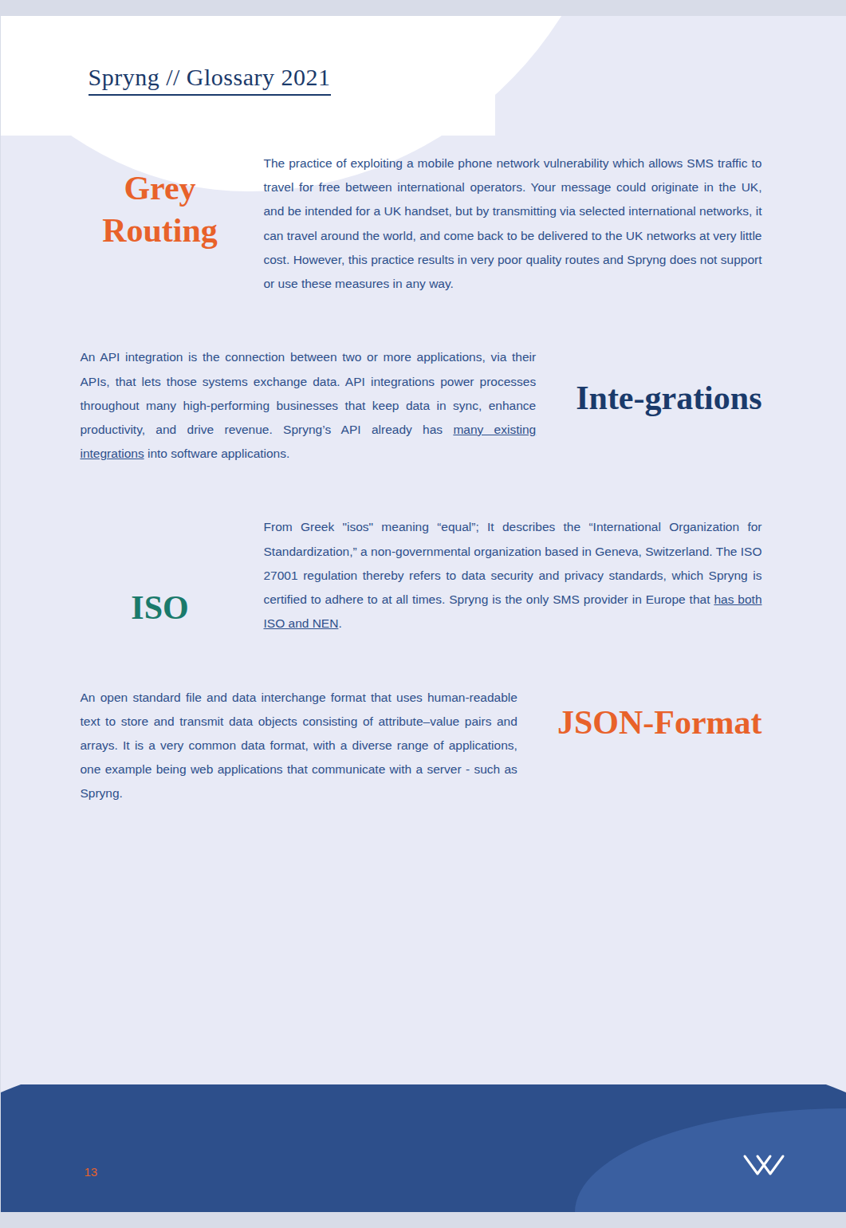Spryng // Glossary 2021
Grey Routing
The practice of exploiting a mobile phone network vulnerability which allows SMS traffic to travel for free between international operators. Your message could originate in the UK, and be intended for a UK handset, but by transmitting via selected international networks, it can travel around the world, and come back to be delivered to the UK networks at very little cost. However, this practice results in very poor quality routes and Spryng does not support or use these measures in any way.
Inte‑grations
An API integration is the connection between two or more applications, via their APIs, that lets those systems exchange data. API integrations power processes throughout many high-performing businesses that keep data in sync, enhance productivity, and drive revenue. Spryng’s API already has many existing integrations into software applications.
ISO
From Greek "isos" meaning “equal”; It describes the “International Organization for Standardization,” a non-governmental organization based in Geneva, Switzerland. The ISO 27001 regulation thereby refers to data security and privacy standards, which Spryng is certified to adhere to at all times. Spryng is the only SMS provider in Europe that has both ISO and NEN.
JSON‑Format
An open standard file and data interchange format that uses human-readable text to store and transmit data objects consisting of attribute–value pairs and arrays. It is a very common data format, with a diverse range of applications, one example being web applications that communicate with a server - such as Spryng.
13